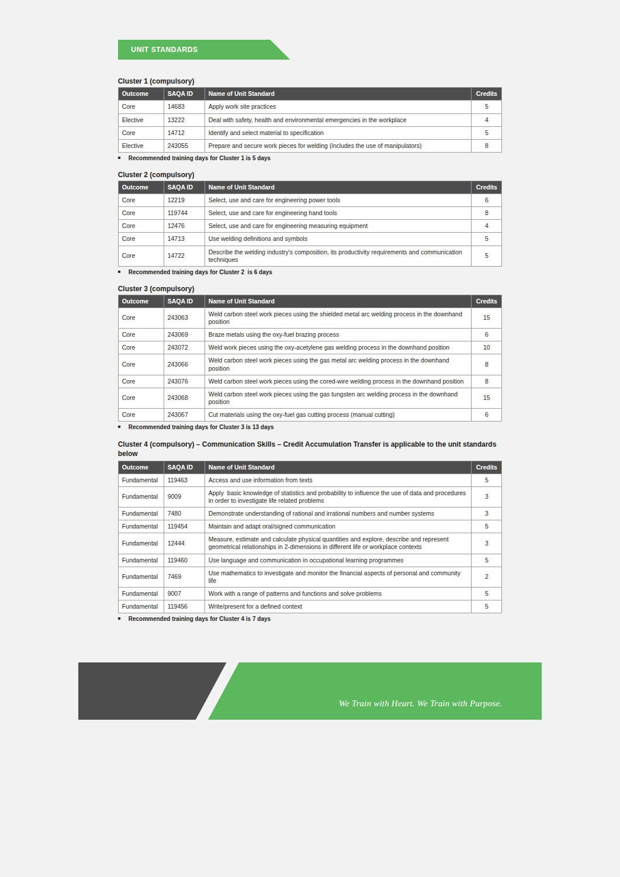Unit Standards
Cluster 1 (compulsory)
| Outcome | SAQA ID | Name of Unit Standard | Credits |
| --- | --- | --- | --- |
| Core | 14683 | Apply work site practices | 5 |
| Elective | 13222 | Deal with safety, health and environmental emergencies in the workplace | 4 |
| Core | 14712 | Identify and select material to specification | 5 |
| Elective | 243055 | Prepare and secure work pieces for welding (includes the use of manipulators) | 8 |
Recommended training days for Cluster 1 is 5 days
Cluster 2 (compulsory)
| Outcome | SAQA ID | Name of Unit Standard | Credits |
| --- | --- | --- | --- |
| Core | 12219 | Select, use and care for engineering power tools | 6 |
| Core | 119744 | Select, use and care for engineering hand tools | 8 |
| Core | 12476 | Select, use and care for engineering measuring equipment | 4 |
| Core | 14713 | Use welding definitions and symbols | 5 |
| Core | 14722 | Describe the welding industry's composition, its productivity requirements and communication techniques | 5 |
Recommended training days for Cluster 2 is 6 days
Cluster 3 (compulsory)
| Outcome | SAQA ID | Name of Unit Standard | Credits |
| --- | --- | --- | --- |
| Core | 243063 | Weld carbon steel work pieces using the shielded metal arc welding process in the downhand position | 15 |
| Core | 243069 | Braze metals using the oxy-fuel brazing process | 6 |
| Core | 243072 | Weld work pieces using the oxy-acetylene gas welding process in the downhand position | 10 |
| Core | 243066 | Weld carbon steel work pieces using the gas metal arc welding process in the downhand position | 8 |
| Core | 243076 | Weld carbon steel work pieces using the cored-wire welding process in the downhand position | 8 |
| Core | 243068 | Weld carbon steel work pieces using the gas tungsten arc welding process in the downhand position | 15 |
| Core | 243067 | Cut materials using the oxy-fuel gas cutting process (manual cutting) | 6 |
Recommended training days for Cluster 3 is 13 days
Cluster 4 (compulsory) – Communication Skills – Credit Accumulation Transfer is applicable to the unit standards below
| Outcome | SAQA ID | Name of Unit Standard | Credits |
| --- | --- | --- | --- |
| Fundamental | 119463 | Access and use information from texts | 5 |
| Fundamental | 9009 | Apply basic knowledge of statistics and probability to influence the use of data and procedures in order to investigate life related problems | 3 |
| Fundamental | 7480 | Demonstrate understanding of rational and irrational numbers and number systems | 3 |
| Fundamental | 119454 | Maintain and adapt oral/signed communication | 5 |
| Fundamental | 12444 | Measure, estimate and calculate physical quantities and explore, describe and represent geometrical relationships in 2-dimensions in different life or workplace contexts | 3 |
| Fundamental | 119460 | Use language and communication in occupational learning programmes | 5 |
| Fundamental | 7469 | Use mathematics to investigate and monitor the financial aspects of personal and community life | 2 |
| Fundamental | 9007 | Work with a range of patterns and functions and solve problems | 5 |
| Fundamental | 119456 | Write/present for a defined context | 5 |
Recommended training days for Cluster 4 is 7 days
We Train with Heart. We Train with Purpose.